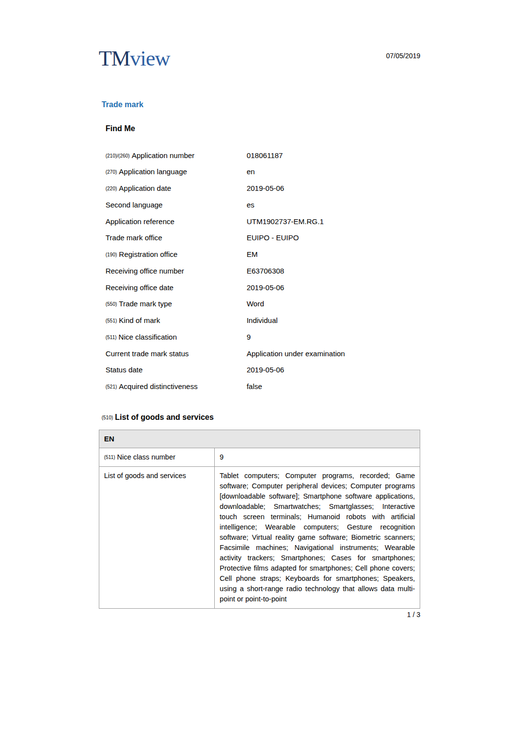TM view
07/05/2019
Trade mark
Find Me
| (210)/(260) Application number | 018061187 |
| (270) Application language | en |
| (220) Application date | 2019-05-06 |
| Second language | es |
| Application reference | UTM1902737-EM.RG.1 |
| Trade mark office | EUIPO - EUIPO |
| (190) Registration office | EM |
| Receiving office number | E63706308 |
| Receiving office date | 2019-05-06 |
| (550) Trade mark type | Word |
| (551) Kind of mark | Individual |
| (511) Nice classification | 9 |
| Current trade mark status | Application under examination |
| Status date | 2019-05-06 |
| (521) Acquired distinctiveness | false |
(510) List of goods and services
| EN |
| --- |
| (511) Nice class number | 9 |
| List of goods and services | Tablet computers; Computer programs, recorded; Game software; Computer peripheral devices; Computer programs [downloadable software]; Smartphone software applications, downloadable; Smartwatches; Smartglasses; Interactive touch screen terminals; Humanoid robots with artificial intelligence; Wearable computers; Gesture recognition software; Virtual reality game software; Biometric scanners; Facsimile machines; Navigational instruments; Wearable activity trackers; Smartphones; Cases for smartphones; Protective films adapted for smartphones; Cell phone covers; Cell phone straps; Keyboards for smartphones; Speakers, using a short-range radio technology that allows data multi-point or point-to-point |
1 / 3